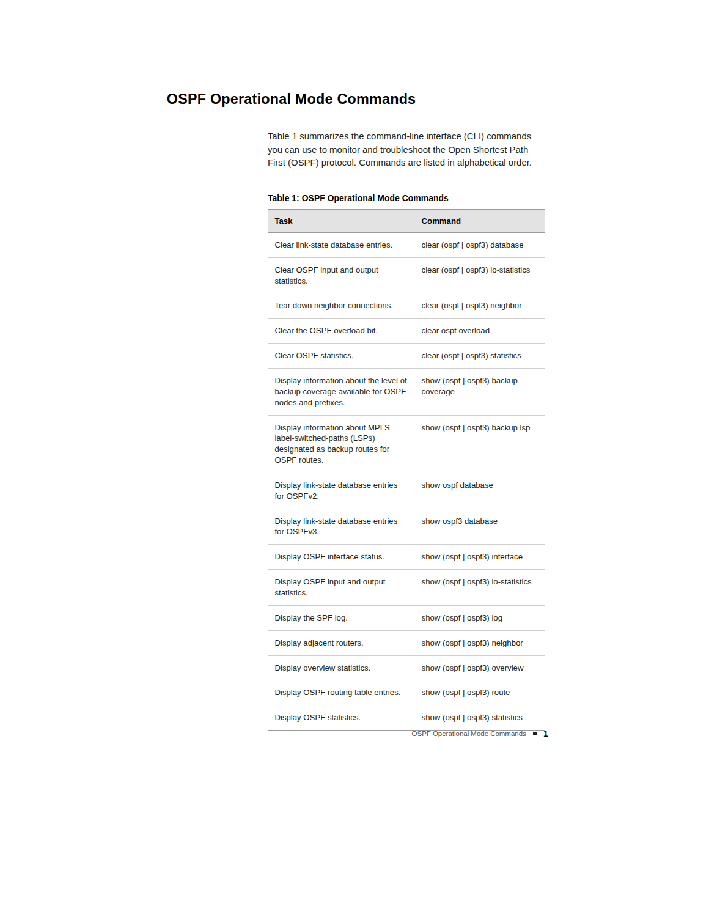OSPF Operational Mode Commands
Table 1 summarizes the command-line interface (CLI) commands you can use to monitor and troubleshoot the Open Shortest Path First (OSPF) protocol. Commands are listed in alphabetical order.
Table 1: OSPF Operational Mode Commands
| Task | Command |
| --- | --- |
| Clear link-state database entries. | clear (ospf / ospf3) database |
| Clear OSPF input and output statistics. | clear (ospf / ospf3) io-statistics |
| Tear down neighbor connections. | clear (ospf / ospf3) neighbor |
| Clear the OSPF overload bit. | clear ospf overload |
| Clear OSPF statistics. | clear (ospf / ospf3) statistics |
| Display information about the level of backup coverage available for OSPF nodes and prefixes. | show (ospf / ospf3) backup coverage |
| Display information about MPLS label-switched-paths (LSPs) designated as backup routes for OSPF routes. | show (ospf / ospf3) backup lsp |
| Display link-state database entries for OSPFv2. | show ospf database |
| Display link-state database entries for OSPFv3. | show ospf3 database |
| Display OSPF interface status. | show (ospf / ospf3) interface |
| Display OSPF input and output statistics. | show (ospf / ospf3) io-statistics |
| Display the SPF log. | show (ospf / ospf3) log |
| Display adjacent routers. | show (ospf / ospf3) neighbor |
| Display overview statistics. | show (ospf / ospf3) overview |
| Display OSPF routing table entries. | show (ospf / ospf3) route |
| Display OSPF statistics. | show (ospf / ospf3) statistics |
OSPF Operational Mode Commands 1